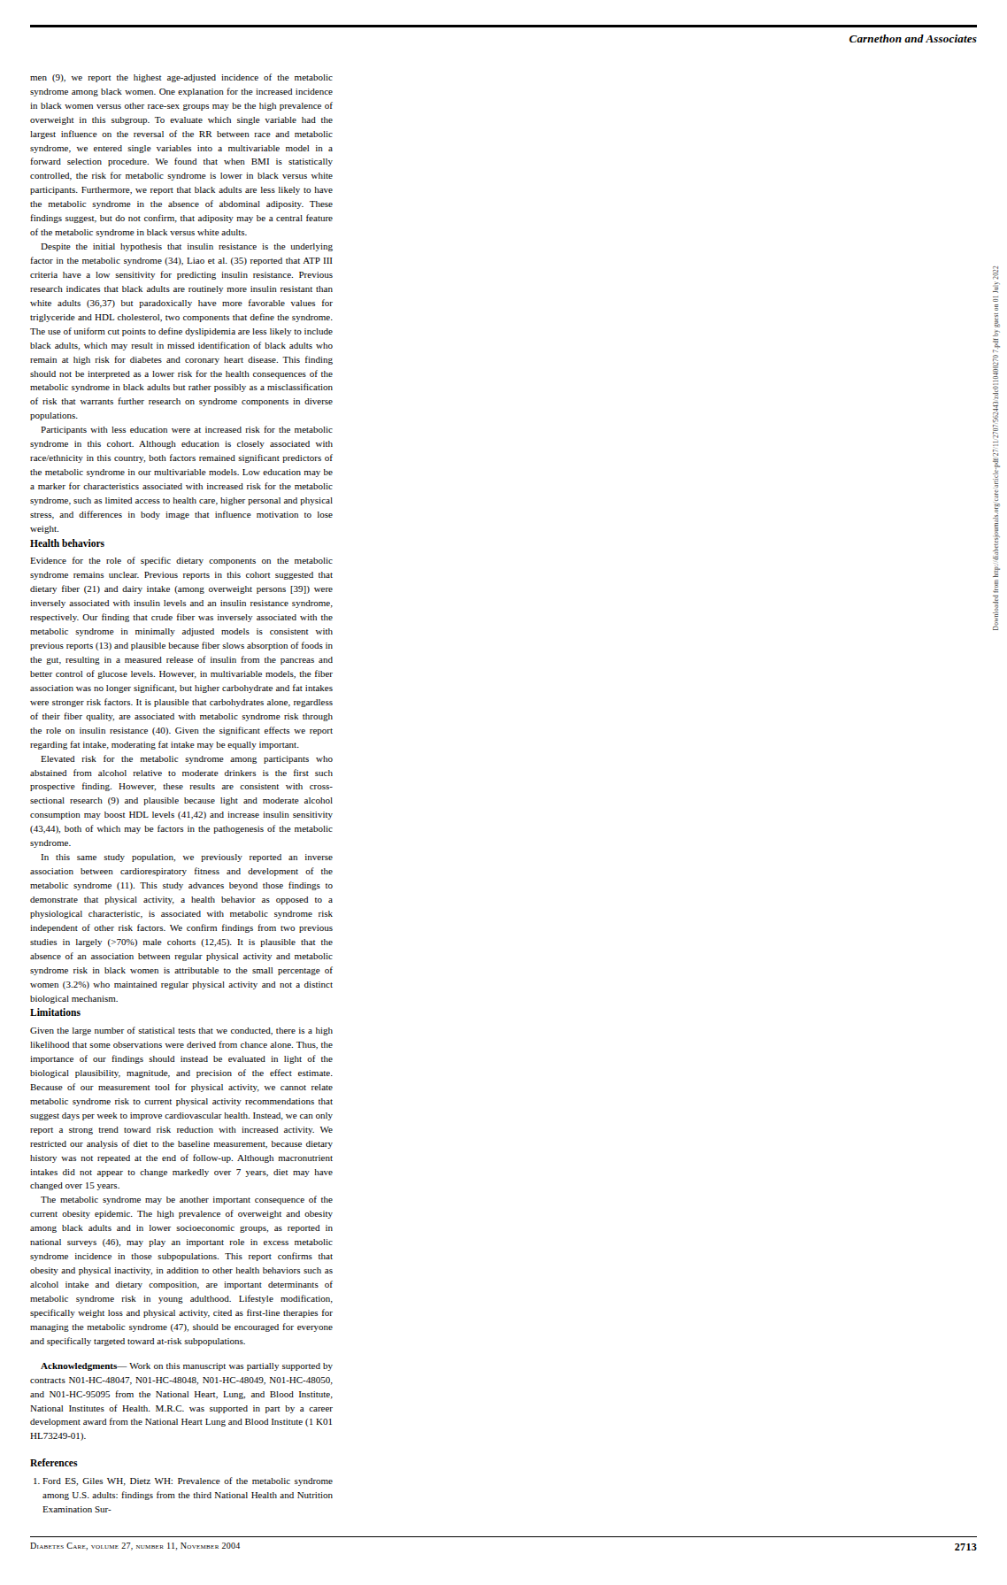Carnethon and Associates
Downloaded from http://diabetesjournals.org/care/article-pdf/27/11/2707/562443/zdc0110400270 7.pdf by guest on 01 July 2022
men (9), we report the highest age-adjusted incidence of the metabolic syndrome among black women. One explanation for the increased incidence in black women versus other race-sex groups may be the high prevalence of overweight in this subgroup. To evaluate which single variable had the largest influence on the reversal of the RR between race and metabolic syndrome, we entered single variables into a multivariable model in a forward selection procedure. We found that when BMI is statistically controlled, the risk for metabolic syndrome is lower in black versus white participants. Furthermore, we report that black adults are less likely to have the metabolic syndrome in the absence of abdominal adiposity. These findings suggest, but do not confirm, that adiposity may be a central feature of the metabolic syndrome in black versus white adults.
Despite the initial hypothesis that insulin resistance is the underlying factor in the metabolic syndrome (34), Liao et al. (35) reported that ATP III criteria have a low sensitivity for predicting insulin resistance. Previous research indicates that black adults are routinely more insulin resistant than white adults (36,37) but paradoxically have more favorable values for triglyceride and HDL cholesterol, two components that define the syndrome. The use of uniform cut points to define dyslipidemia are less likely to include black adults, which may result in missed identification of black adults who remain at high risk for diabetes and coronary heart disease. This finding should not be interpreted as a lower risk for the health consequences of the metabolic syndrome in black adults but rather possibly as a misclassification of risk that warrants further research on syndrome components in diverse populations.
Participants with less education were at increased risk for the metabolic syndrome in this cohort. Although education is closely associated with race/ethnicity in this country, both factors remained significant predictors of the metabolic syndrome in our multivariable models. Low education may be a marker for characteristics associated with increased risk for the metabolic syndrome, such as limited access to health care, higher personal and physical stress, and differences in body image that influence motivation to lose weight.
Health behaviors
Evidence for the role of specific dietary components on the metabolic syndrome remains unclear. Previous reports in this cohort suggested that dietary fiber (21) and dairy intake (among overweight persons [39]) were inversely associated with insulin levels and an insulin resistance syndrome, respectively. Our finding that crude fiber was inversely associated with the metabolic syndrome in minimally adjusted models is consistent with previous reports (13) and plausible because fiber slows absorption of foods in the gut, resulting in a measured release of insulin from the pancreas and better control of glucose levels. However, in multivariable models, the fiber association was no longer significant, but higher carbohydrate and fat intakes were stronger risk factors. It is plausible that carbohydrates alone, regardless of their fiber quality, are associated with metabolic syndrome risk through the role on insulin resistance (40). Given the significant effects we report regarding fat intake, moderating fat intake may be equally important.
Elevated risk for the metabolic syndrome among participants who abstained from alcohol relative to moderate drinkers is the first such prospective finding. However, these results are consistent with cross-sectional research (9) and plausible because light and moderate alcohol consumption may boost HDL levels (41,42) and increase insulin sensitivity (43,44), both of which may be factors in the pathogenesis of the metabolic syndrome.
In this same study population, we previously reported an inverse association between cardiorespiratory fitness and development of the metabolic syndrome (11). This study advances beyond those findings to demonstrate that physical activity, a health behavior as opposed to a physiological characteristic, is associated with metabolic syndrome risk independent of other risk factors. We confirm findings from two previous studies in largely (>70%) male cohorts (12,45). It is plausible that the absence of an association between regular physical activity and metabolic syndrome risk in black women is attributable to the small percentage of women (3.2%) who maintained regular physical activity and not a distinct biological mechanism.
Limitations
Given the large number of statistical tests that we conducted, there is a high likelihood that some observations were derived from chance alone. Thus, the importance of our findings should instead be evaluated in light of the biological plausibility, magnitude, and precision of the effect estimate. Because of our measurement tool for physical activity, we cannot relate metabolic syndrome risk to current physical activity recommendations that suggest days per week to improve cardiovascular health. Instead, we can only report a strong trend toward risk reduction with increased activity. We restricted our analysis of diet to the baseline measurement, because dietary history was not repeated at the end of follow-up. Although macronutrient intakes did not appear to change markedly over 7 years, diet may have changed over 15 years.
The metabolic syndrome may be another important consequence of the current obesity epidemic. The high prevalence of overweight and obesity among black adults and in lower socioeconomic groups, as reported in national surveys (46), may play an important role in excess metabolic syndrome incidence in those subpopulations. This report confirms that obesity and physical inactivity, in addition to other health behaviors such as alcohol intake and dietary composition, are important determinants of metabolic syndrome risk in young adulthood. Lifestyle modification, specifically weight loss and physical activity, cited as first-line therapies for managing the metabolic syndrome (47), should be encouraged for everyone and specifically targeted toward at-risk subpopulations.
Acknowledgments— Work on this manuscript was partially supported by contracts N01-HC-48047, N01-HC-48048, N01-HC-48049, N01-HC-48050, and N01-HC-95095 from the National Heart, Lung, and Blood Institute, National Institutes of Health. M.R.C. was supported in part by a career development award from the National Heart Lung and Blood Institute (1 K01 HL73249-01).
References
Ford ES, Giles WH, Dietz WH: Prevalence of the metabolic syndrome among U.S. adults: findings from the third National Health and Nutrition Examination Sur-
Diabetes Care, volume 27, number 11, November 2004 2713